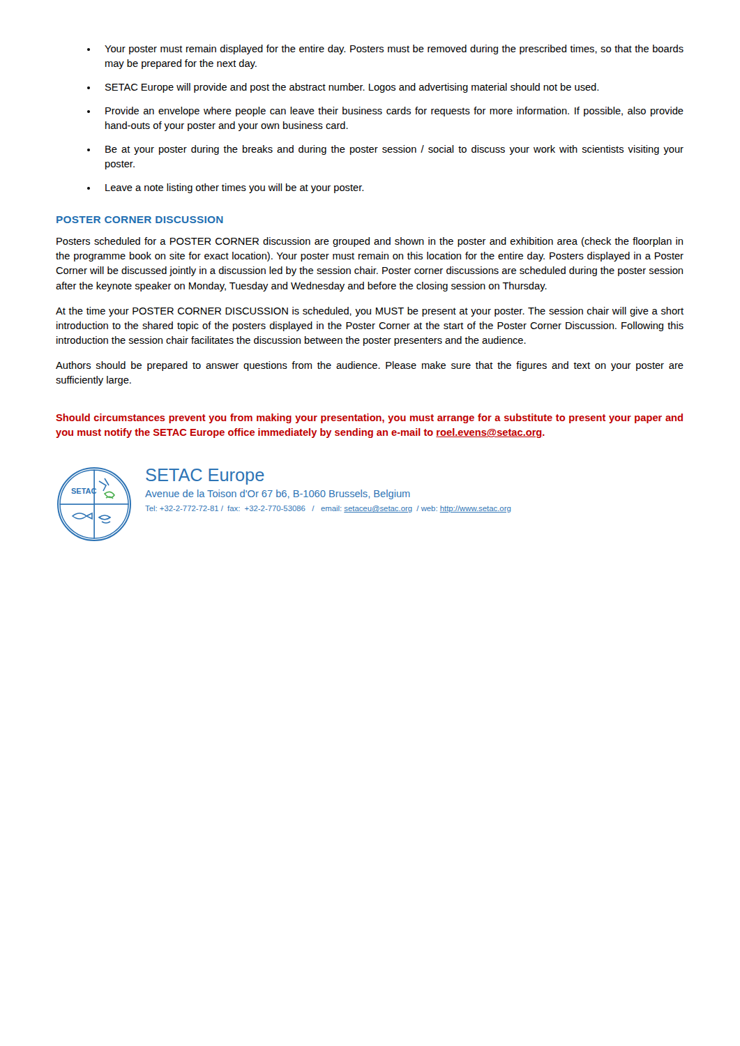Your poster must remain displayed for the entire day. Posters must be removed during the prescribed times, so that the boards may be prepared for the next day.
SETAC Europe will provide and post the abstract number. Logos and advertising material should not be used.
Provide an envelope where people can leave their business cards for requests for more information. If possible, also provide hand-outs of your poster and your own business card.
Be at your poster during the breaks and during the poster session / social to discuss your work with scientists visiting your poster.
Leave a note listing other times you will be at your poster.
POSTER CORNER DISCUSSION
Posters scheduled for a POSTER CORNER discussion are grouped and shown in the poster and exhibition area (check the floorplan in the programme book on site for exact location). Your poster must remain on this location for the entire day. Posters displayed in a Poster Corner will be discussed jointly in a discussion led by the session chair. Poster corner discussions are scheduled during the poster session after the keynote speaker on Monday, Tuesday and Wednesday and before the closing session on Thursday.
At the time your POSTER CORNER DISCUSSION is scheduled, you MUST be present at your poster. The session chair will give a short introduction to the shared topic of the posters displayed in the Poster Corner at the start of the Poster Corner Discussion. Following this introduction the session chair facilitates the discussion between the poster presenters and the audience.
Authors should be prepared to answer questions from the audience. Please make sure that the figures and text on your poster are sufficiently large.
Should circumstances prevent you from making your presentation, you must arrange for a substitute to present your paper and you must notify the SETAC Europe office immediately by sending an e-mail to roel.evens@setac.org.
SETAC
SETAC Europe
Avenue de la Toison d'Or 67 b6, B-1060 Brussels, Belgium
Tel: +32-2-772-72-81 / fax: +32-2-770-53086 / email: setaceu@setac.org / web: http://www.setac.org